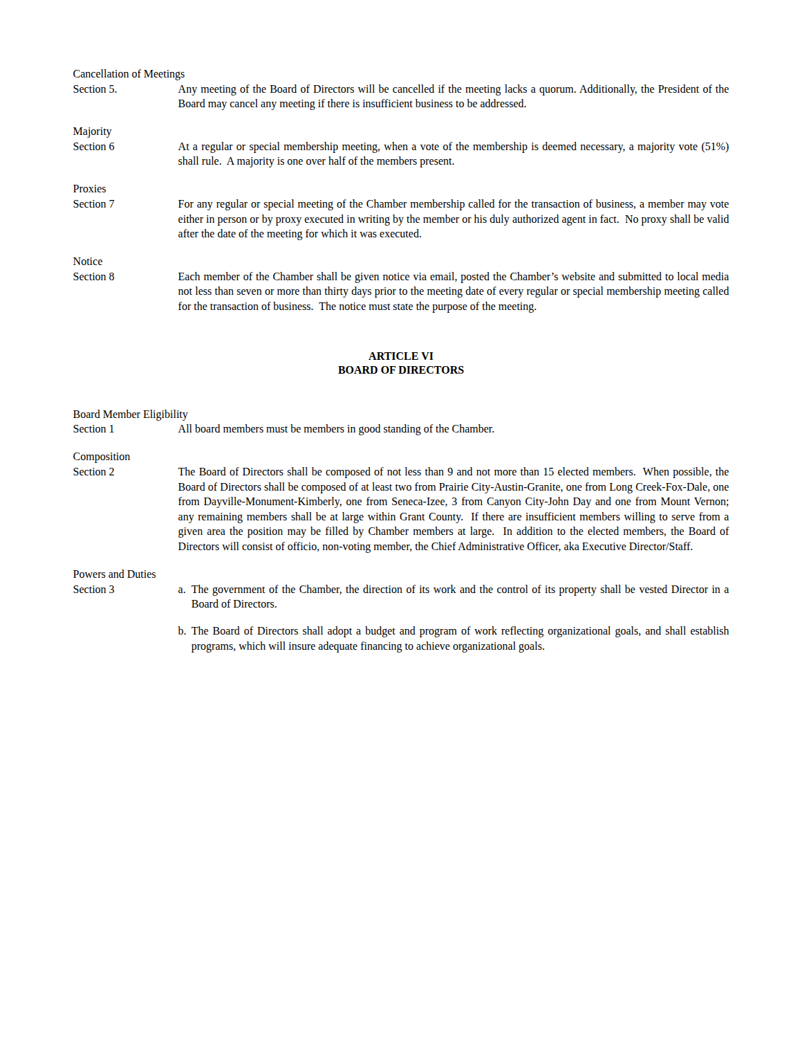Cancellation of Meetings
Section 5.
Any meeting of the Board of Directors will be cancelled if the meeting lacks a quorum. Additionally, the President of the Board may cancel any meeting if there is insufficient business to be addressed.
Majority
Section 6
At a regular or special membership meeting, when a vote of the membership is deemed necessary, a majority vote (51%) shall rule. A majority is one over half of the members present.
Proxies
Section 7
For any regular or special meeting of the Chamber membership called for the transaction of business, a member may vote either in person or by proxy executed in writing by the member or his duly authorized agent in fact. No proxy shall be valid after the date of the meeting for which it was executed.
Notice
Section 8
Each member of the Chamber shall be given notice via email, posted the Chamber’s website and submitted to local media not less than seven or more than thirty days prior to the meeting date of every regular or special membership meeting called for the transaction of business. The notice must state the purpose of the meeting.
ARTICLE VIBOARD OF DIRECTORS
Board Member Eligibility
Section 1
All board members must be members in good standing of the Chamber.
Composition
Section 2
The Board of Directors shall be composed of not less than 9 and not more than 15 elected members. When possible, the Board of Directors shall be composed of at least two from Prairie City-Austin-Granite, one from Long Creek-Fox-Dale, one from Dayville-Monument-Kimberly, one from Seneca-Izee, 3 from Canyon City-John Day and one from Mount Vernon; any remaining members shall be at large within Grant County. If there are insufficient members willing to serve from a given area the position may be filled by Chamber members at large. In addition to the elected members, the Board of Directors will consist of officio, non-voting member, the Chief Administrative Officer, aka Executive Director/Staff.
Powers and Duties
Section 3
a. The government of the Chamber, the direction of its work and the control of its property shall be vested Director in a Board of Directors.
b. The Board of Directors shall adopt a budget and program of work reflecting organizational goals, and shall establish programs, which will insure adequate financing to achieve organizational goals.